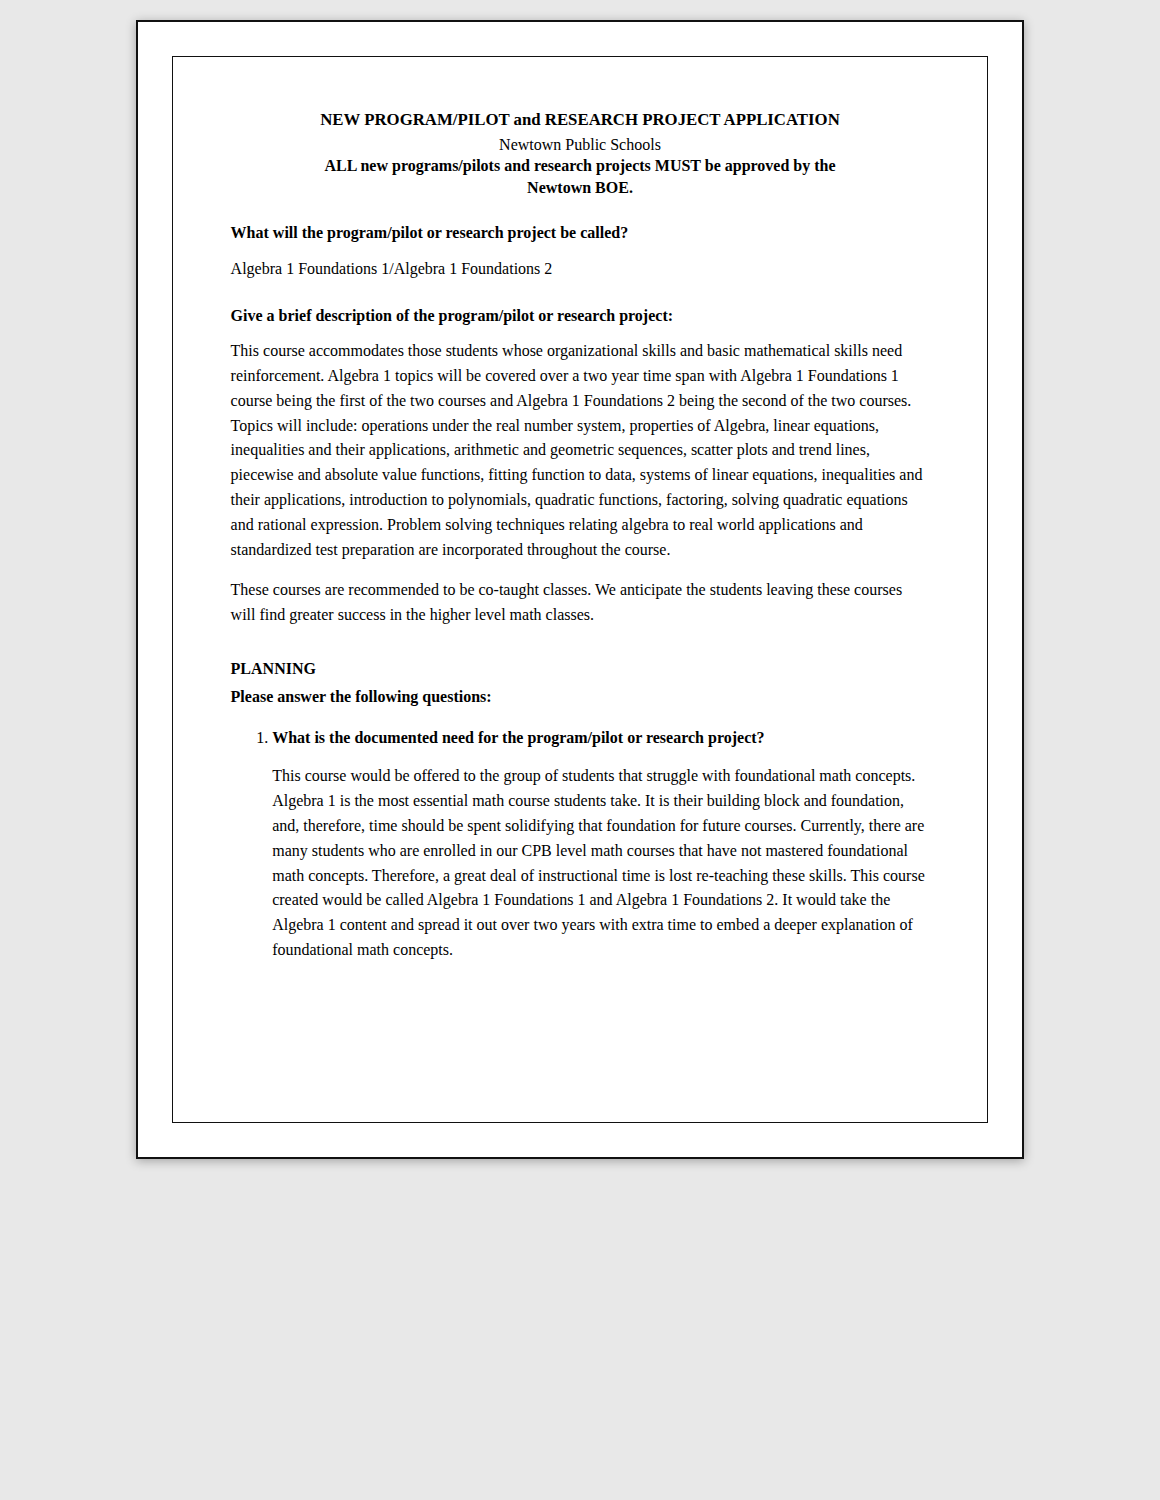NEW PROGRAM/PILOT and RESEARCH PROJECT APPLICATION
Newtown Public Schools
ALL new programs/pilots and research projects MUST be approved by the
Newtown BOE.
What will the program/pilot or research project be called?
Algebra 1 Foundations 1/Algebra 1 Foundations 2
Give a brief description of the program/pilot or research project:
This course accommodates those students whose organizational skills and basic mathematical skills need reinforcement. Algebra 1 topics will be covered over a two year time span with Algebra 1 Foundations 1 course being the first of the two courses and Algebra 1 Foundations 2 being the second of the two courses. Topics will include: operations under the real number system, properties of Algebra, linear equations, inequalities and their applications, arithmetic and geometric sequences, scatter plots and trend lines, piecewise and absolute value functions, fitting function to data, systems of linear equations, inequalities and their applications, introduction to polynomials, quadratic functions, factoring, solving quadratic equations and rational expression. Problem solving techniques relating algebra to real world applications and standardized test preparation are incorporated throughout the course.
These courses are recommended to be co-taught classes. We anticipate the students leaving these courses will find greater success in the higher level math classes.
PLANNING
Please answer the following questions:
What is the documented need for the program/pilot or research project?
This course would be offered to the group of students that struggle with foundational math concepts. Algebra 1 is the most essential math course students take. It is their building block and foundation, and, therefore, time should be spent solidifying that foundation for future courses. Currently, there are many students who are enrolled in our CPB level math courses that have not mastered foundational math concepts. Therefore, a great deal of instructional time is lost re-teaching these skills. This course created would be called Algebra 1 Foundations 1 and Algebra 1 Foundations 2. It would take the Algebra 1 content and spread it out over two years with extra time to embed a deeper explanation of foundational math concepts.